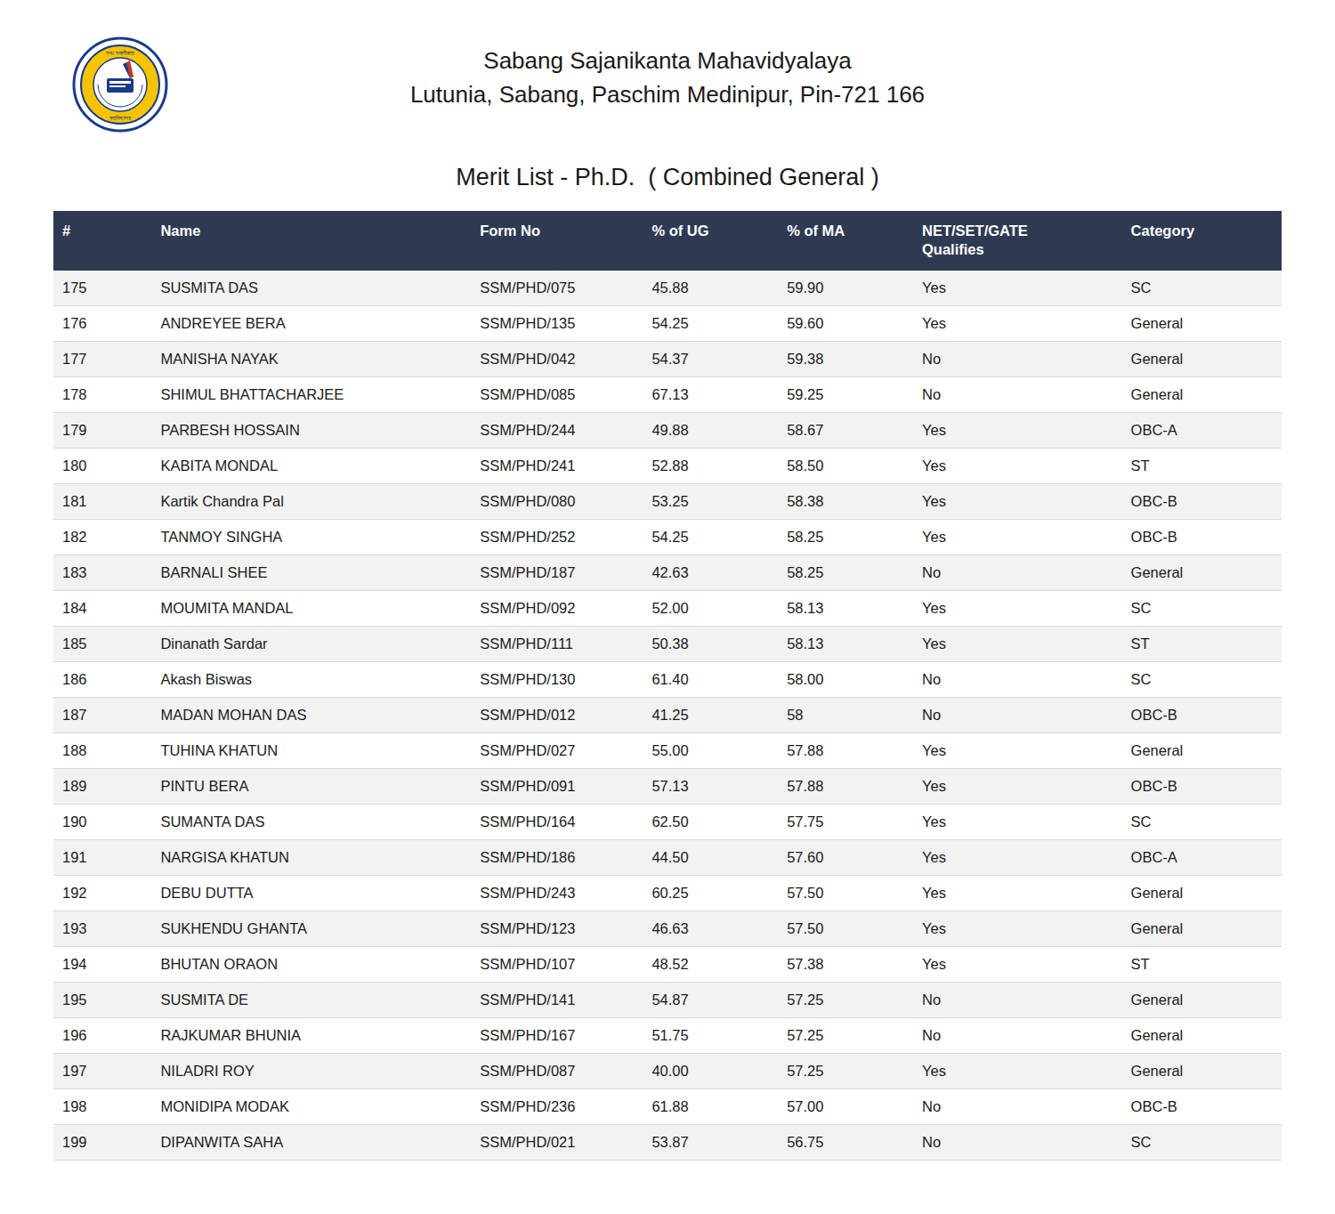সবং সজনীকান্ত মহাবিদ্যালয়
Sabang Sajanikanta Mahavidyalaya
Lutunia, Sabang, Paschim Medinipur, Pin-721 166
Merit List - Ph.D. ( Combined General )
| # | Name | Form No | % of UG | % of MA | NET/SET/GATE Qualifies | Category |
| --- | --- | --- | --- | --- | --- | --- |
| 175 | SUSMITA DAS | SSM/PHD/075 | 45.88 | 59.90 | Yes | SC |
| 176 | ANDREYEE BERA | SSM/PHD/135 | 54.25 | 59.60 | Yes | General |
| 177 | MANISHA NAYAK | SSM/PHD/042 | 54.37 | 59.38 | No | General |
| 178 | SHIMUL BHATTACHARJEE | SSM/PHD/085 | 67.13 | 59.25 | No | General |
| 179 | PARBESH HOSSAIN | SSM/PHD/244 | 49.88 | 58.67 | Yes | OBC-A |
| 180 | KABITA MONDAL | SSM/PHD/241 | 52.88 | 58.50 | Yes | ST |
| 181 | Kartik Chandra Pal | SSM/PHD/080 | 53.25 | 58.38 | Yes | OBC-B |
| 182 | TANMOY SINGHA | SSM/PHD/252 | 54.25 | 58.25 | Yes | OBC-B |
| 183 | BARNALI SHEE | SSM/PHD/187 | 42.63 | 58.25 | No | General |
| 184 | MOUMITA MANDAL | SSM/PHD/092 | 52.00 | 58.13 | Yes | SC |
| 185 | Dinanath Sardar | SSM/PHD/111 | 50.38 | 58.13 | Yes | ST |
| 186 | Akash Biswas | SSM/PHD/130 | 61.40 | 58.00 | No | SC |
| 187 | MADAN MOHAN DAS | SSM/PHD/012 | 41.25 | 58 | No | OBC-B |
| 188 | TUHINA KHATUN | SSM/PHD/027 | 55.00 | 57.88 | Yes | General |
| 189 | PINTU BERA | SSM/PHD/091 | 57.13 | 57.88 | Yes | OBC-B |
| 190 | SUMANTA DAS | SSM/PHD/164 | 62.50 | 57.75 | Yes | SC |
| 191 | NARGISA KHATUN | SSM/PHD/186 | 44.50 | 57.60 | Yes | OBC-A |
| 192 | DEBU DUTTA | SSM/PHD/243 | 60.25 | 57.50 | Yes | General |
| 193 | SUKHENDU GHANTA | SSM/PHD/123 | 46.63 | 57.50 | Yes | General |
| 194 | BHUTAN ORAON | SSM/PHD/107 | 48.52 | 57.38 | Yes | ST |
| 195 | SUSMITA DE | SSM/PHD/141 | 54.87 | 57.25 | No | General |
| 196 | RAJKUMAR BHUNIA | SSM/PHD/167 | 51.75 | 57.25 | No | General |
| 197 | NILADRI ROY | SSM/PHD/087 | 40.00 | 57.25 | Yes | General |
| 198 | MONIDIPA MODAK | SSM/PHD/236 | 61.88 | 57.00 | No | OBC-B |
| 199 | DIPANWITA SAHA | SSM/PHD/021 | 53.87 | 56.75 | No | SC |